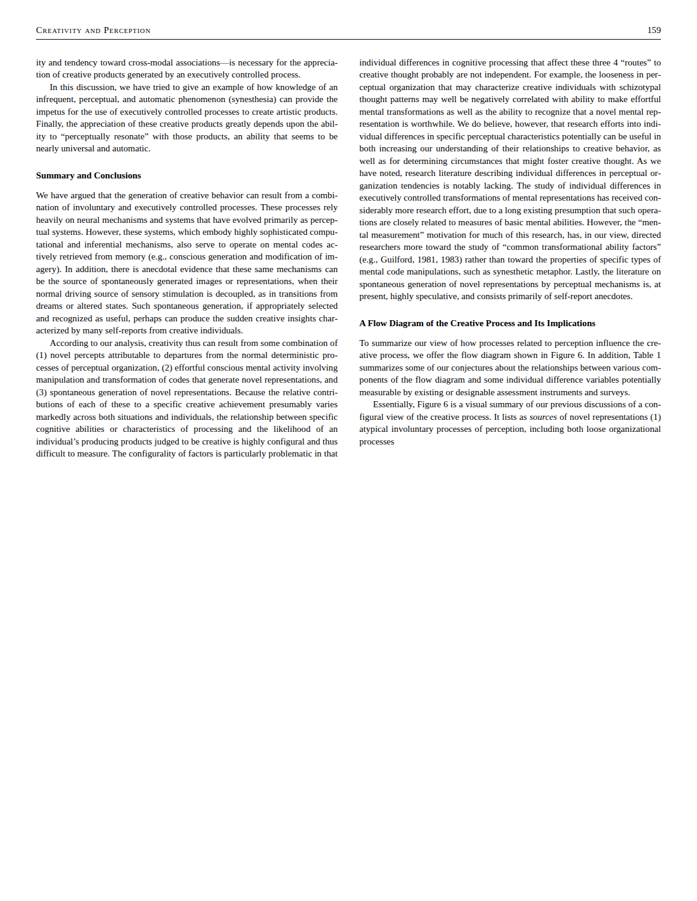Creativity and Perception 159
ity and tendency toward cross-modal associations—is necessary for the appreciation of creative products generated by an executively controlled process.
In this discussion, we have tried to give an example of how knowledge of an infrequent, perceptual, and automatic phenomenon (synesthesia) can provide the impetus for the use of executively controlled processes to create artistic products. Finally, the appreciation of these creative products greatly depends upon the ability to “perceptually resonate” with those products, an ability that seems to be nearly universal and automatic.
Summary and Conclusions
We have argued that the generation of creative behavior can result from a combination of involuntary and executively controlled processes. These processes rely heavily on neural mechanisms and systems that have evolved primarily as perceptual systems. However, these systems, which embody highly sophisticated computational and inferential mechanisms, also serve to operate on mental codes actively retrieved from memory (e.g., conscious generation and modification of imagery). In addition, there is anecdotal evidence that these same mechanisms can be the source of spontaneously generated images or representations, when their normal driving source of sensory stimulation is decoupled, as in transitions from dreams or altered states. Such spontaneous generation, if appropriately selected and recognized as useful, perhaps can produce the sudden creative insights characterized by many self-reports from creative individuals.
According to our analysis, creativity thus can result from some combination of (1) novel percepts attributable to departures from the normal deterministic processes of perceptual organization, (2) effortful conscious mental activity involving manipulation and transformation of codes that generate novel representations, and (3) spontaneous generation of novel representations. Because the relative contributions of each of these to a specific creative achievement presumably varies markedly across both situations and individuals, the relationship between specific cognitive abilities or characteristics of processing and the likelihood of an individual’s producing products judged to be creative is highly configural and thus difficult to measure. The configurality of factors is particularly problematic in that individual differences in cognitive processing that affect these three 4 “routes” to creative thought probably are not independent. For example, the looseness in perceptual organization that may characterize creative individuals with schizotypal thought patterns may well be negatively correlated with ability to make effortful mental transformations as well as the ability to recognize that a novel mental representation is worthwhile. We do believe, however, that research efforts into individual differences in specific perceptual characteristics potentially can be useful in both increasing our understanding of their relationships to creative behavior, as well as for determining circumstances that might foster creative thought. As we have noted, research literature describing individual differences in perceptual organization tendencies is notably lacking. The study of individual differences in executively controlled transformations of mental representations has received considerably more research effort, due to a long existing presumption that such operations are closely related to measures of basic mental abilities. However, the “mental measurement” motivation for much of this research, has, in our view, directed researchers more toward the study of “common transformational ability factors” (e.g., Guilford, 1981, 1983) rather than toward the properties of specific types of mental code manipulations, such as synesthetic metaphor. Lastly, the literature on spontaneous generation of novel representations by perceptual mechanisms is, at present, highly speculative, and consists primarily of self-report anecdotes.
A Flow Diagram of the Creative Process and Its Implications
To summarize our view of how processes related to perception influence the creative process, we offer the flow diagram shown in Figure 6. In addition, Table 1 summarizes some of our conjectures about the relationships between various components of the flow diagram and some individual difference variables potentially measurable by existing or designable assessment instruments and surveys.
Essentially, Figure 6 is a visual summary of our previous discussions of a configural view of the creative process. It lists as sources of novel representations (1) atypical involuntary processes of perception, including both loose organizational processes